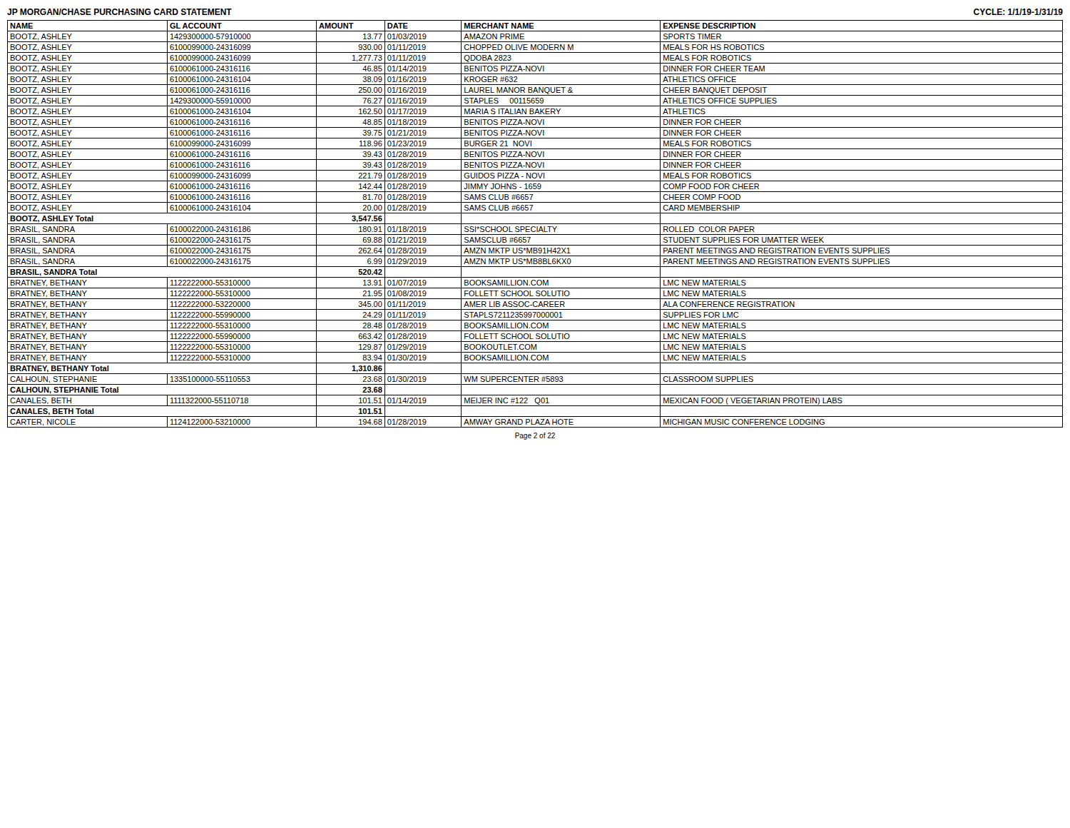JP MORGAN/CHASE PURCHASING CARD STATEMENT CYCLE: 1/1/19-1/31/19
| NAME | GL ACCOUNT | AMOUNT | DATE | MERCHANT NAME | EXPENSE DESCRIPTION |
| --- | --- | --- | --- | --- | --- |
| BOOTZ, ASHLEY | 1429300000-57910000 | 13.77 | 01/03/2019 | AMAZON PRIME | SPORTS TIMER |
| BOOTZ, ASHLEY | 6100099000-24316099 | 930.00 | 01/11/2019 | CHOPPED OLIVE MODERN M | MEALS FOR HS ROBOTICS |
| BOOTZ, ASHLEY | 6100099000-24316099 | 1,277.73 | 01/11/2019 | QDOBA 2823 | MEALS FOR ROBOTICS |
| BOOTZ, ASHLEY | 6100061000-24316116 | 46.85 | 01/14/2019 | BENITOS PIZZA-NOVI | DINNER FOR CHEER TEAM |
| BOOTZ, ASHLEY | 6100061000-24316104 | 38.09 | 01/16/2019 | KROGER #632 | ATHLETICS OFFICE |
| BOOTZ, ASHLEY | 6100061000-24316116 | 250.00 | 01/16/2019 | LAUREL MANOR BANQUET & | CHEER BANQUET DEPOSIT |
| BOOTZ, ASHLEY | 1429300000-55910000 | 76.27 | 01/16/2019 | STAPLES 00115659 | ATHLETICS OFFICE SUPPLIES |
| BOOTZ, ASHLEY | 6100061000-24316104 | 162.50 | 01/17/2019 | MARIA S ITALIAN BAKERY | ATHLETICS |
| BOOTZ, ASHLEY | 6100061000-24316116 | 48.85 | 01/18/2019 | BENITOS PIZZA-NOVI | DINNER FOR CHEER |
| BOOTZ, ASHLEY | 6100061000-24316116 | 39.75 | 01/21/2019 | BENITOS PIZZA-NOVI | DINNER FOR CHEER |
| BOOTZ, ASHLEY | 6100099000-24316099 | 118.96 | 01/23/2019 | BURGER 21 NOVI | MEALS FOR ROBOTICS |
| BOOTZ, ASHLEY | 6100061000-24316116 | 39.43 | 01/28/2019 | BENITOS PIZZA-NOVI | DINNER FOR CHEER |
| BOOTZ, ASHLEY | 6100061000-24316116 | 39.43 | 01/28/2019 | BENITOS PIZZA-NOVI | DINNER FOR CHEER |
| BOOTZ, ASHLEY | 6100099000-24316099 | 221.79 | 01/28/2019 | GUIDOS PIZZA - NOVI | MEALS FOR ROBOTICS |
| BOOTZ, ASHLEY | 6100061000-24316116 | 142.44 | 01/28/2019 | JIMMY JOHNS - 1659 | COMP FOOD FOR CHEER |
| BOOTZ, ASHLEY | 6100061000-24316116 | 81.70 | 01/28/2019 | SAMS CLUB #6657 | CHEER COMP FOOD |
| BOOTZ, ASHLEY | 6100061000-24316104 | 20.00 | 01/28/2019 | SAMS CLUB #6657 | CARD MEMBERSHIP |
| BOOTZ, ASHLEY Total | 3,547.56 | | | |
| BRASIL, SANDRA | 6100022000-24316186 | 180.91 | 01/18/2019 | SSI*SCHOOL SPECIALTY | ROLLED COLOR PAPER |
| BRASIL, SANDRA | 6100022000-24316175 | 69.88 | 01/21/2019 | SAMSCLUB #6657 | STUDENT SUPPLIES FOR UMATTER WEEK |
| BRASIL, SANDRA | 6100022000-24316175 | 262.64 | 01/28/2019 | AMZN MKTP US*MB91H42X1 | PARENT MEETINGS AND REGISTRATION EVENTS SUPPLIES |
| BRASIL, SANDRA | 6100022000-24316175 | 6.99 | 01/29/2019 | AMZN MKTP US*MB8BL6KX0 | PARENT MEETINGS AND REGISTRATION EVENTS SUPPLIES |
| BRASIL, SANDRA Total | 520.42 | | | |
| BRATNEY, BETHANY | 1122222000-55310000 | 13.91 | 01/07/2019 | BOOKSAMILLION.COM | LMC NEW MATERIALS |
| BRATNEY, BETHANY | 1122222000-55310000 | 21.95 | 01/08/2019 | FOLLETT SCHOOL SOLUTIO | LMC NEW MATERIALS |
| BRATNEY, BETHANY | 1122222000-53220000 | 345.00 | 01/11/2019 | AMER LIB ASSOC-CAREER | ALA CONFERENCE REGISTRATION |
| BRATNEY, BETHANY | 1122222000-55990000 | 24.29 | 01/11/2019 | STAPLS7211235997000001 | SUPPLIES FOR LMC |
| BRATNEY, BETHANY | 1122222000-55310000 | 28.48 | 01/28/2019 | BOOKSAMILLION.COM | LMC NEW MATERIALS |
| BRATNEY, BETHANY | 1122222000-55990000 | 663.42 | 01/28/2019 | FOLLETT SCHOOL SOLUTIO | LMC NEW MATERIALS |
| BRATNEY, BETHANY | 1122222000-55310000 | 129.87 | 01/29/2019 | BOOKOUTLET.COM | LMC NEW MATERIALS |
| BRATNEY, BETHANY | 1122222000-55310000 | 83.94 | 01/30/2019 | BOOKSAMILLION.COM | LMC NEW MATERIALS |
| BRATNEY, BETHANY Total | 1,310.86 | | | |
| CALHOUN, STEPHANIE | 1335100000-55110553 | 23.68 | 01/30/2019 | WM SUPERCENTER #5893 | CLASSROOM SUPPLIES |
| CALHOUN, STEPHANIE Total | 23.68 | | | |
| CANALES, BETH | 1111322000-55110718 | 101.51 | 01/14/2019 | MEIJER INC #122 Q01 | MEXICAN FOOD ( VEGETARIAN PROTEIN) LABS |
| CANALES, BETH Total | 101.51 | | | |
| CARTER, NICOLE | 1124122000-53210000 | 194.68 | 01/28/2019 | AMWAY GRAND PLAZA HOTE | MICHIGAN MUSIC CONFERENCE LODGING |
Page 2 of 22